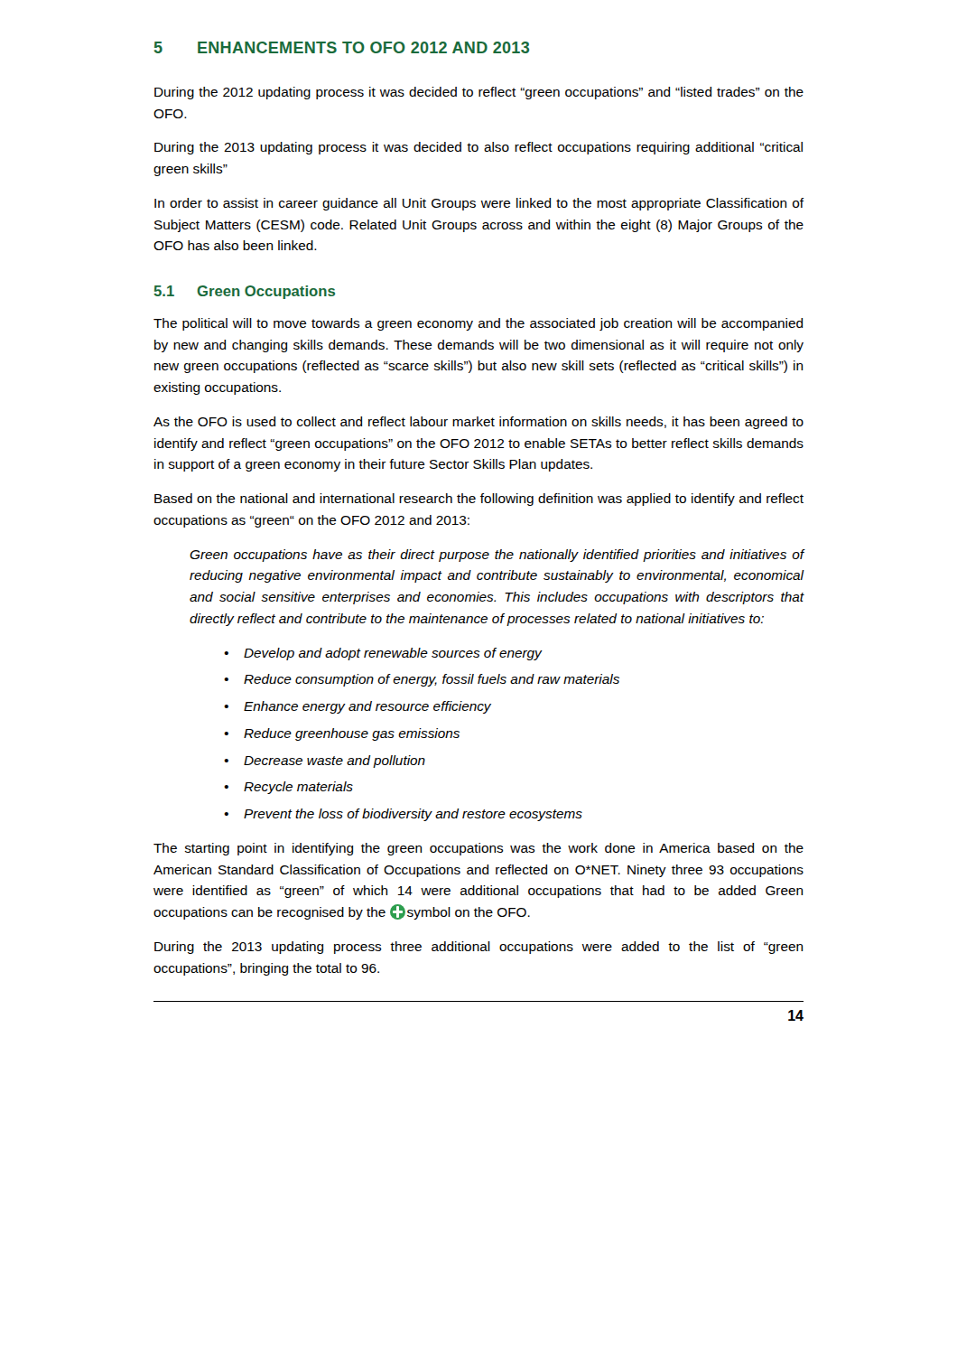5 ENHANCEMENTS TO OFO 2012 AND 2013
During the 2012 updating process it was decided to reflect “green occupations” and “listed trades” on the OFO.
During the 2013 updating process it was decided to also reflect occupations requiring additional “critical green skills”
In order to assist in career guidance all Unit Groups were linked to the most appropriate Classification of Subject Matters (CESM) code. Related Unit Groups across and within the eight (8) Major Groups of the OFO has also been linked.
5.1 Green Occupations
The political will to move towards a green economy and the associated job creation will be accompanied by new and changing skills demands. These demands will be two dimensional as it will require not only new green occupations (reflected as “scarce skills”) but also new skill sets (reflected as “critical skills”) in existing occupations.
As the OFO is used to collect and reflect labour market information on skills needs, it has been agreed to identify and reflect “green occupations” on the OFO 2012 to enable SETAs to better reflect skills demands in support of a green economy in their future Sector Skills Plan updates.
Based on the national and international research the following definition was applied to identify and reflect occupations as “green“ on the OFO 2012 and 2013:
Green occupations have as their direct purpose the nationally identified priorities and initiatives of reducing negative environmental impact and contribute sustainably to environmental, economical and social sensitive enterprises and economies. This includes occupations with descriptors that directly reflect and contribute to the maintenance of processes related to national initiatives to:
Develop and adopt renewable sources of energy
Reduce consumption of energy, fossil fuels and raw materials
Enhance energy and resource efficiency
Reduce greenhouse gas emissions
Decrease waste and pollution
Recycle materials
Prevent the loss of biodiversity and restore ecosystems
The starting point in identifying the green occupations was the work done in America based on the American Standard Classification of Occupations and reflected on O*NET. Ninety three 93 occupations were identified as “green” of which 14 were additional occupations that had to be added Green occupations can be recognised by the symbol on the OFO.
During the 2013 updating process three additional occupations were added to the list of “green occupations”, bringing the total to 96.
14